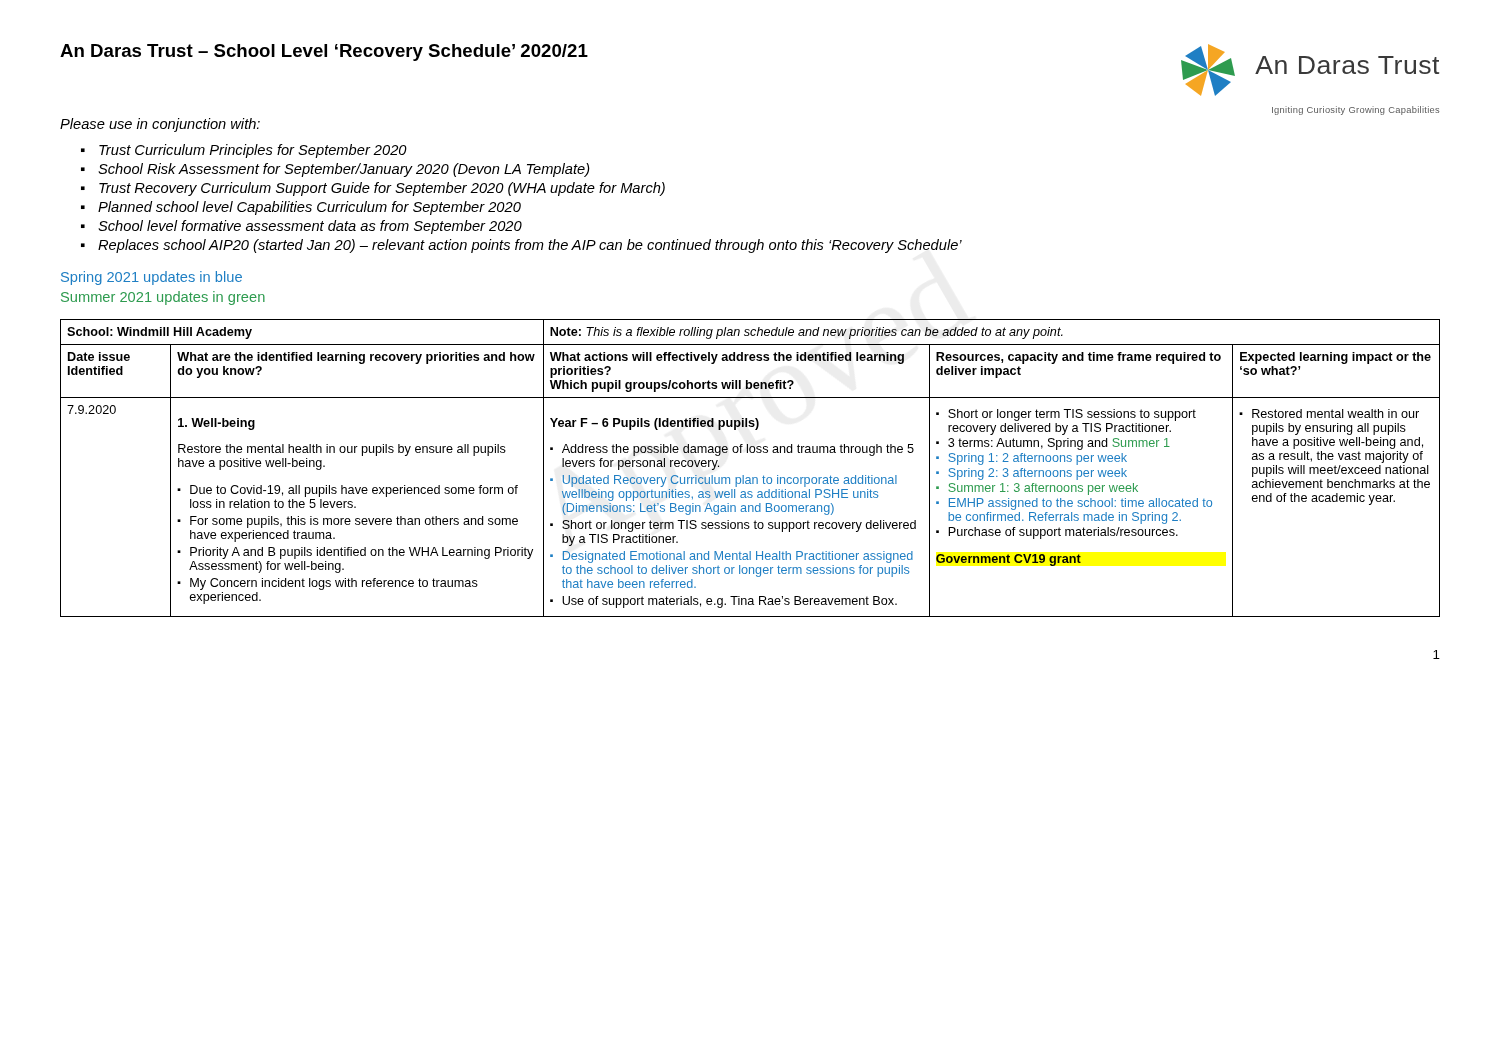Approved
An Daras Trust – School Level ‘Recovery Schedule’ 2020/21
An Daras Trust
Igniting Curiosity Growing Capabilities
Please use in conjunction with:
Trust Curriculum Principles for September 2020
School Risk Assessment for September/January 2020 (Devon LA Template)
Trust Recovery Curriculum Support Guide for September 2020 (WHA update for March)
Planned school level Capabilities Curriculum for September 2020
School level formative assessment data as from September 2020
Replaces school AIP20 (started Jan 20) – relevant action points from the AIP can be continued through onto this ‘Recovery Schedule’
Spring 2021 updates in blue
Summer 2021 updates in green
| School: Windmill Hill Academy | Note: This is a flexible rolling plan schedule and new priorities can be added to at any point. |
| Date issue Identified | What are the identified learning recovery priorities and how do you know? | What actions will effectively address the identified learning priorities? Which pupil groups/cohorts will benefit? | Resources, capacity and time frame required to deliver impact | Expected learning impact or the ‘so what?’ |
| 7.9.2020 | 1. Well-being Restore the mental health in our pupils by ensure all pupils have a positive well-being. Due to Covid-19, all pupils have experienced some form of loss in relation to the 5 levers. For some pupils, this is more severe than others and some have experienced trauma. Priority A and B pupils identified on the WHA Learning Priority Assessment) for well-being. My Concern incident logs with reference to traumas experienced. | Year F – 6 Pupils (Identified pupils) Address the possible damage of loss and trauma through the 5 levers for personal recovery. Updated Recovery Curriculum plan to incorporate additional wellbeing opportunities, as well as additional PSHE units (Dimensions: Let’s Begin Again and Boomerang) Short or longer term TIS sessions to support recovery delivered by a TIS Practitioner. Designated Emotional and Mental Health Practitioner assigned to the school to deliver short or longer term sessions for pupils that have been referred. Use of support materials, e.g. Tina Rae’s Bereavement Box. | Short or longer term TIS sessions to support recovery delivered by a TIS Practitioner. 3 terms: Autumn, Spring and Summer 1 Spring 1: 2 afternoons per week Spring 2: 3 afternoons per week Summer 1: 3 afternoons per week EMHP assigned to the school: time allocated to be confirmed. Referrals made in Spring 2. Purchase of support materials/resources. Government CV19 grant | Restored mental wealth in our pupils by ensuring all pupils have a positive well-being and, as a result, the vast majority of pupils will meet/exceed national achievement benchmarks at the end of the academic year. |
1